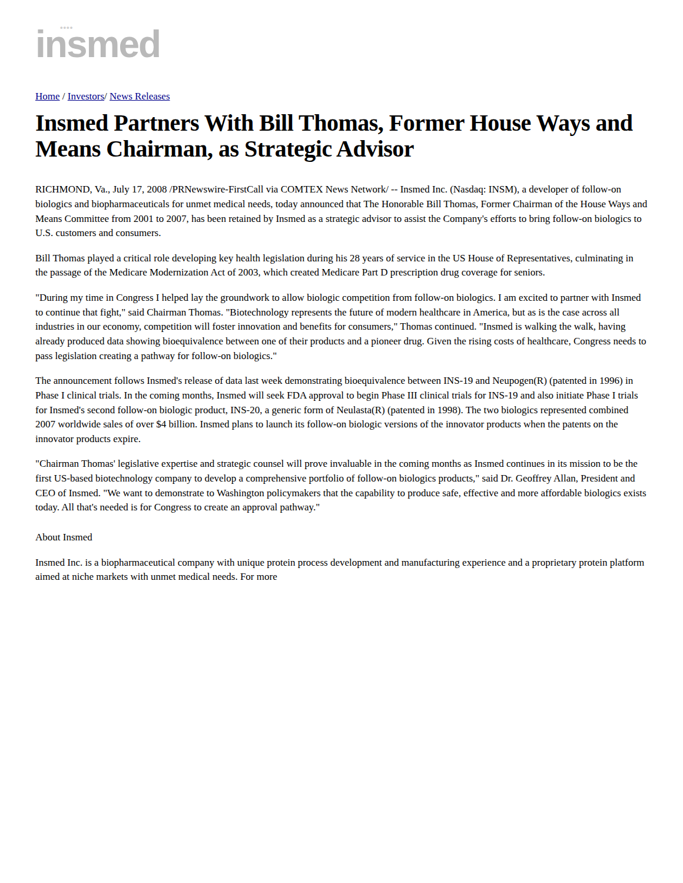••••insmed
Home / Investors/ News Releases
Insmed Partners With Bill Thomas, Former House Ways and Means Chairman, as Strategic Advisor
RICHMOND, Va., July 17, 2008 /PRNewswire-FirstCall via COMTEX News Network/ -- Insmed Inc. (Nasdaq: INSM), a developer of follow-on biologics and biopharmaceuticals for unmet medical needs, today announced that The Honorable Bill Thomas, Former Chairman of the House Ways and Means Committee from 2001 to 2007, has been retained by Insmed as a strategic advisor to assist the Company's efforts to bring follow-on biologics to U.S. customers and consumers.
Bill Thomas played a critical role developing key health legislation during his 28 years of service in the US House of Representatives, culminating in the passage of the Medicare Modernization Act of 2003, which created Medicare Part D prescription drug coverage for seniors.
"During my time in Congress I helped lay the groundwork to allow biologic competition from follow-on biologics. I am excited to partner with Insmed to continue that fight," said Chairman Thomas. "Biotechnology represents the future of modern healthcare in America, but as is the case across all industries in our economy, competition will foster innovation and benefits for consumers," Thomas continued. "Insmed is walking the walk, having already produced data showing bioequivalence between one of their products and a pioneer drug. Given the rising costs of healthcare, Congress needs to pass legislation creating a pathway for follow-on biologics."
The announcement follows Insmed's release of data last week demonstrating bioequivalence between INS-19 and Neupogen(R) (patented in 1996) in Phase I clinical trials. In the coming months, Insmed will seek FDA approval to begin Phase III clinical trials for INS-19 and also initiate Phase I trials for Insmed's second follow-on biologic product, INS-20, a generic form of Neulasta(R) (patented in 1998). The two biologics represented combined 2007 worldwide sales of over $4 billion. Insmed plans to launch its follow-on biologic versions of the innovator products when the patents on the innovator products expire.
"Chairman Thomas' legislative expertise and strategic counsel will prove invaluable in the coming months as Insmed continues in its mission to be the first US-based biotechnology company to develop a comprehensive portfolio of follow-on biologics products," said Dr. Geoffrey Allan, President and CEO of Insmed. "We want to demonstrate to Washington policymakers that the capability to produce safe, effective and more affordable biologics exists today. All that's needed is for Congress to create an approval pathway."
About Insmed
Insmed Inc. is a biopharmaceutical company with unique protein process development and manufacturing experience and a proprietary protein platform aimed at niche markets with unmet medical needs. For more